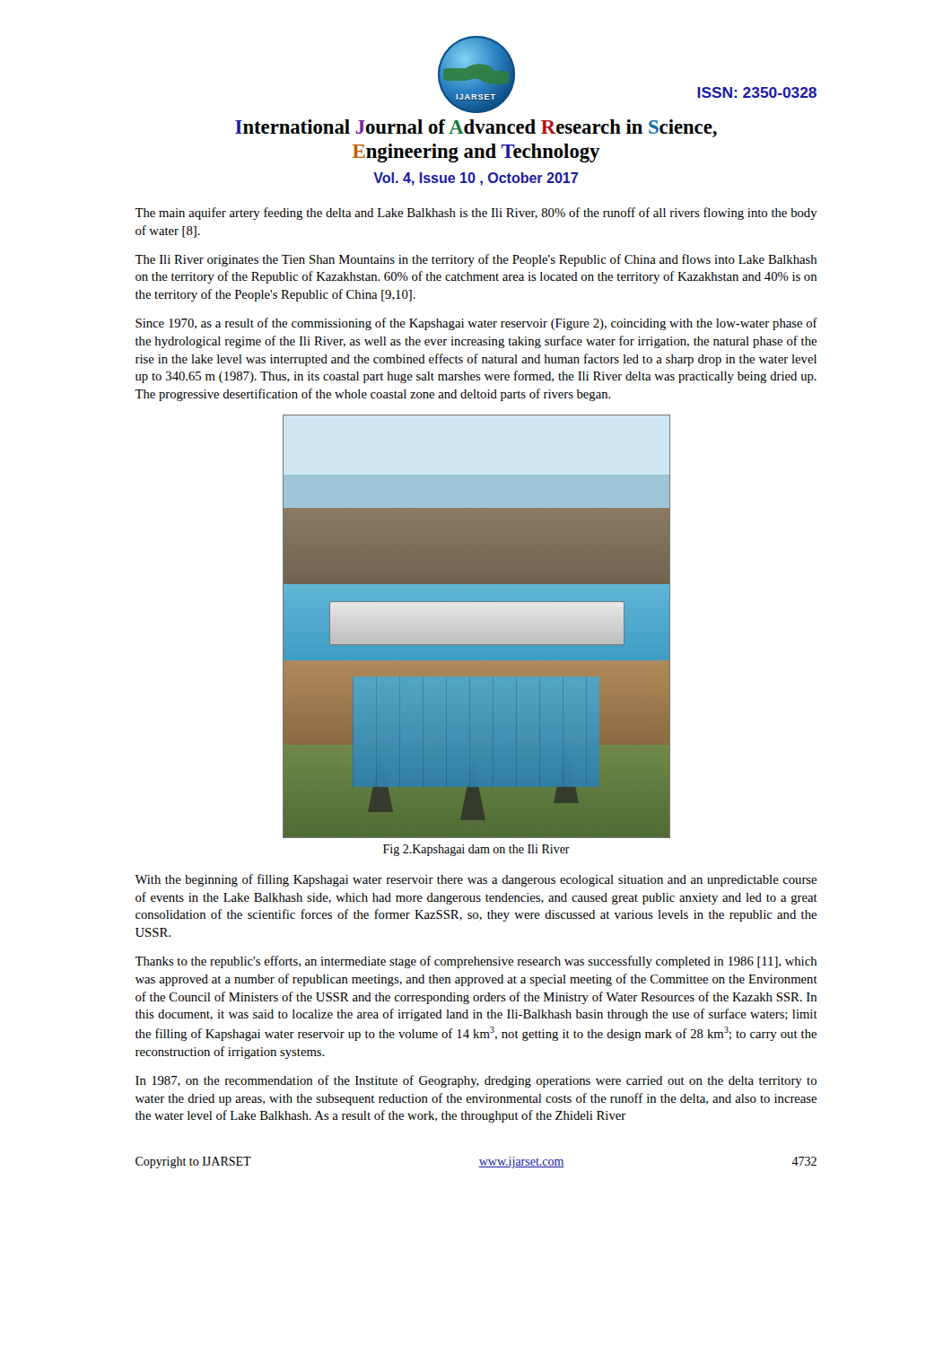ISSN: 2350-0328
International Journal of Advanced Research in Science,
Engineering and Technology
Vol. 4, Issue 10 , October 2017
The main aquifer artery feeding the delta and Lake Balkhash is the Ili River, 80% of the runoff of all rivers flowing into the body of water [8].
The Ili River originates the Tien Shan Mountains in the territory of the People's Republic of China and flows into Lake Balkhash on the territory of the Republic of Kazakhstan. 60% of the catchment area is located on the territory of Kazakhstan and 40% is on the territory of the People's Republic of China [9,10].
Since 1970, as a result of the commissioning of the Kapshagai water reservoir (Figure 2), coinciding with the low-water phase of the hydrological regime of the Ili River, as well as the ever increasing taking surface water for irrigation, the natural phase of the rise in the lake level was interrupted and the combined effects of natural and human factors led to a sharp drop in the water level up to 340.65 m (1987). Thus, in its coastal part huge salt marshes were formed, the Ili River delta was practically being dried up. The progressive desertification of the whole coastal zone and deltoid parts of rivers began.
Fig 2.Kapshagai dam on the Ili River
With the beginning of filling Kapshagai water reservoir there was a dangerous ecological situation and an unpredictable course of events in the Lake Balkhash side, which had more dangerous tendencies, and caused great public anxiety and led to a great consolidation of the scientific forces of the former KazSSR, so, they were discussed at various levels in the republic and the USSR.
Thanks to the republic's efforts, an intermediate stage of comprehensive research was successfully completed in 1986 [11], which was approved at a number of republican meetings, and then approved at a special meeting of the Committee on the Environment of the Council of Ministers of the USSR and the corresponding orders of the Ministry of Water Resources of the Kazakh SSR. In this document, it was said to localize the area of irrigated land in the Ili-Balkhash basin through the use of surface waters; limit the filling of Kapshagai water reservoir up to the volume of 14 km3, not getting it to the design mark of 28 km3; to carry out the reconstruction of irrigation systems.
In 1987, on the recommendation of the Institute of Geography, dredging operations were carried out on the delta territory to water the dried up areas, with the subsequent reduction of the environmental costs of the runoff in the delta, and also to increase the water level of Lake Balkhash. As a result of the work, the throughput of the Zhideli River
Copyright to IJARSET
www.ijarset.com
4732